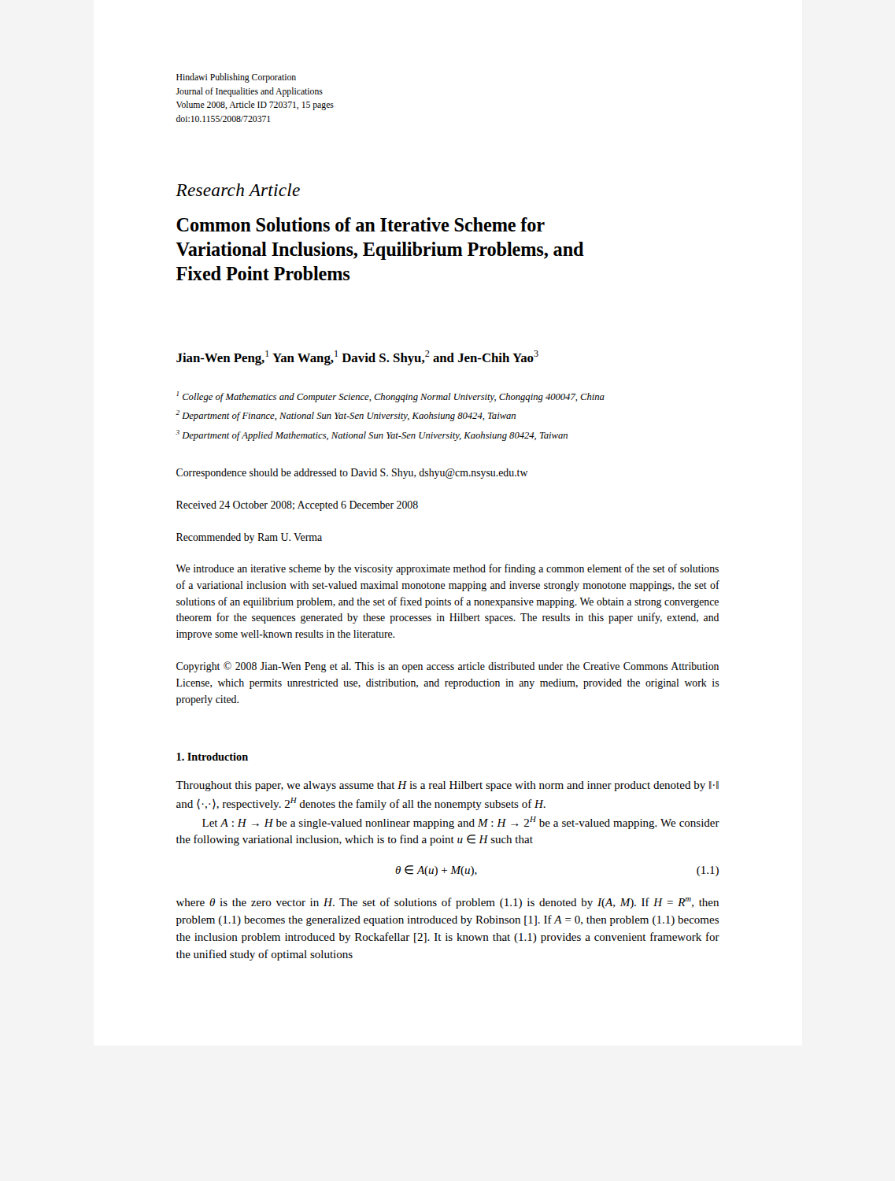Hindawi Publishing Corporation
Journal of Inequalities and Applications
Volume 2008, Article ID 720371, 15 pages
doi:10.1155/2008/720371
Research Article
Common Solutions of an Iterative Scheme for
Variational Inclusions, Equilibrium Problems, and
Fixed Point Problems
Jian-Wen Peng,1 Yan Wang,1 David S. Shyu,2 and Jen-Chih Yao3
1 College of Mathematics and Computer Science, Chongqing Normal University, Chongqing 400047, China
2 Department of Finance, National Sun Yat-Sen University, Kaohsiung 80424, Taiwan
3 Department of Applied Mathematics, National Sun Yat-Sen University, Kaohsiung 80424, Taiwan
Correspondence should be addressed to David S. Shyu, dshyu@cm.nsysu.edu.tw
Received 24 October 2008; Accepted 6 December 2008
Recommended by Ram U. Verma
We introduce an iterative scheme by the viscosity approximate method for finding a common element of the set of solutions of a variational inclusion with set-valued maximal monotone mapping and inverse strongly monotone mappings, the set of solutions of an equilibrium problem, and the set of fixed points of a nonexpansive mapping. We obtain a strong convergence theorem for the sequences generated by these processes in Hilbert spaces. The results in this paper unify, extend, and improve some well-known results in the literature.
Copyright © 2008 Jian-Wen Peng et al. This is an open access article distributed under the Creative Commons Attribution License, which permits unrestricted use, distribution, and reproduction in any medium, provided the original work is properly cited.
1. Introduction
Throughout this paper, we always assume that H is a real Hilbert space with norm and inner product denoted by ‖·‖ and ⟨·,·⟩, respectively. 2H denotes the family of all the nonempty subsets of H.
Let A : H → H be a single-valued nonlinear mapping and M : H → 2H be a set-valued mapping. We consider the following variational inclusion, which is to find a point u ∈ H such that
θ ∈ A(u) + M(u), (1.1)
where θ is the zero vector in H. The set of solutions of problem (1.1) is denoted by I(A, M). If H = Rm, then problem (1.1) becomes the generalized equation introduced by Robinson [1]. If A = 0, then problem (1.1) becomes the inclusion problem introduced by Rockafellar [2]. It is known that (1.1) provides a convenient framework for the unified study of optimal solutions